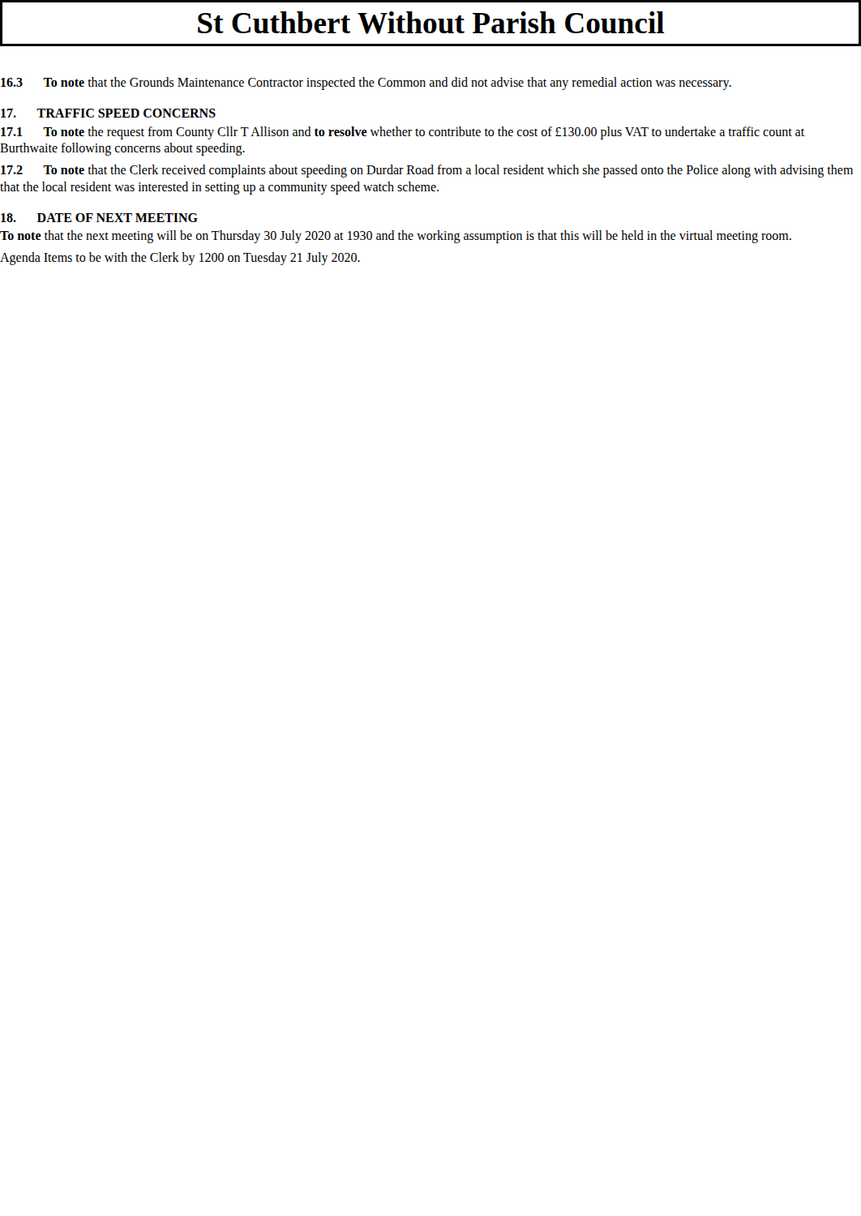St Cuthbert Without Parish Council
16.3 To note that the Grounds Maintenance Contractor inspected the Common and did not advise that any remedial action was necessary.
17. TRAFFIC SPEED CONCERNS
17.1 To note the request from County Cllr T Allison and to resolve whether to contribute to the cost of £130.00 plus VAT to undertake a traffic count at Burthwaite following concerns about speeding.
17.2 To note that the Clerk received complaints about speeding on Durdar Road from a local resident which she passed onto the Police along with advising them that the local resident was interested in setting up a community speed watch scheme.
18. DATE OF NEXT MEETING
To note that the next meeting will be on Thursday 30 July 2020 at 1930 and the working assumption is that this will be held in the virtual meeting room.
Agenda Items to be with the Clerk by 1200 on Tuesday 21 July 2020.